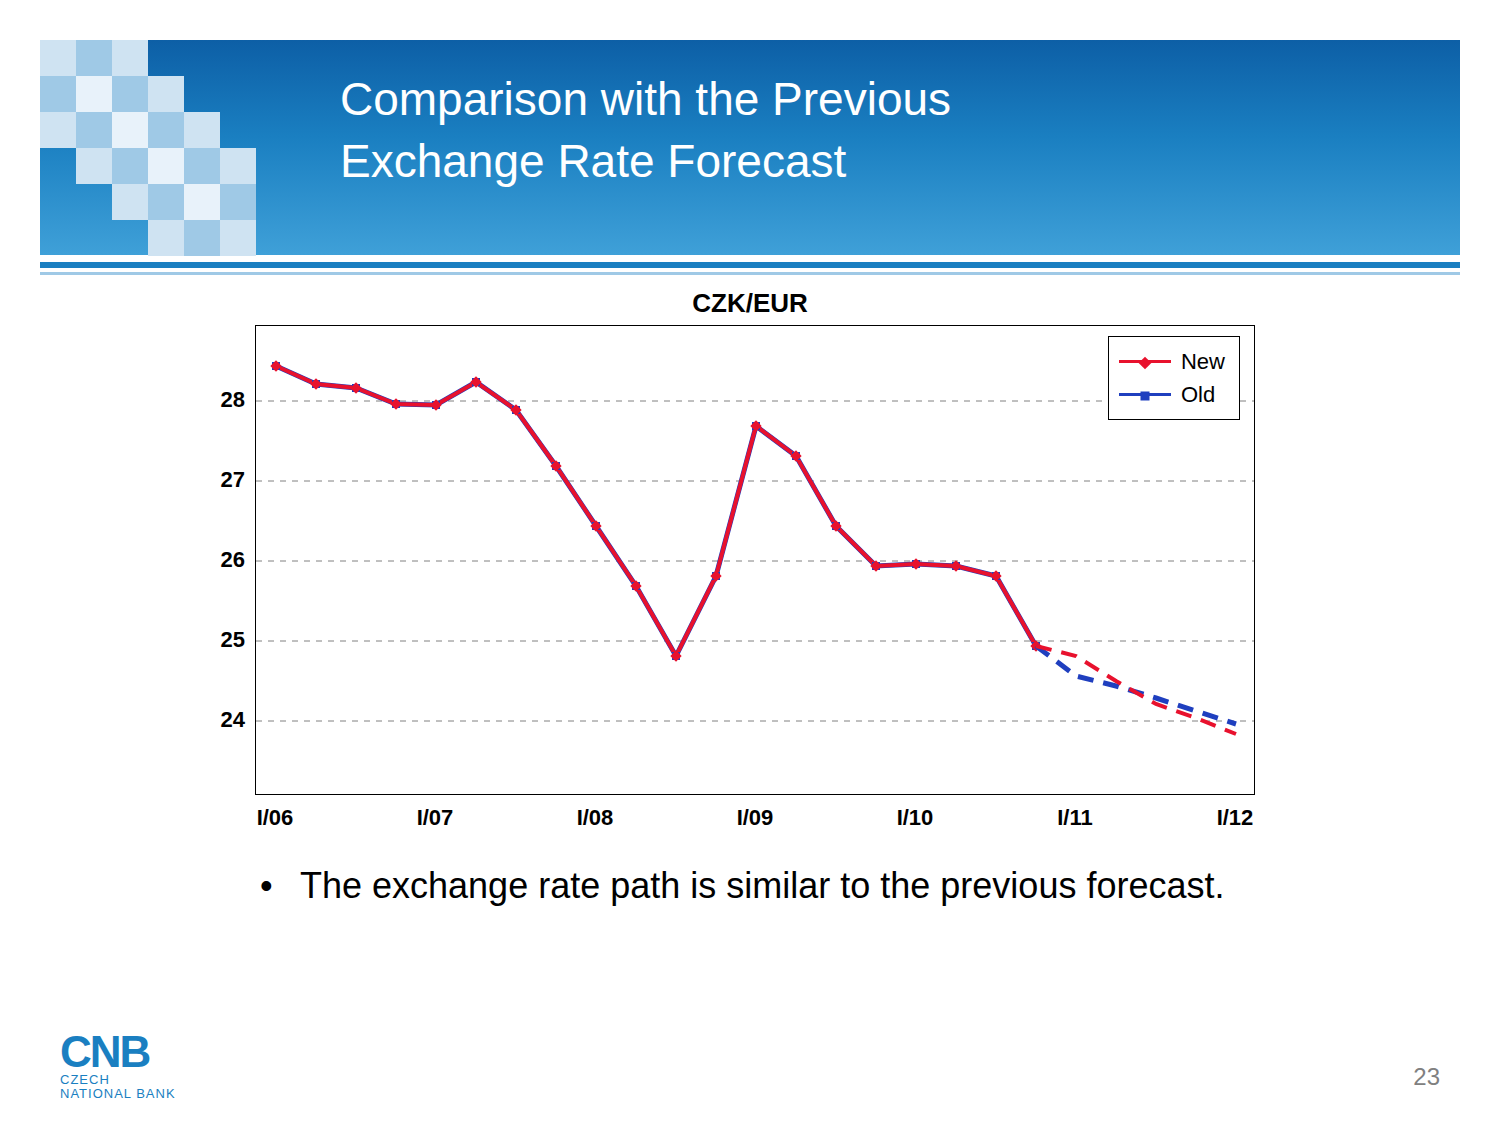Comparison with the Previous
Exchange Rate Forecast
CZK/EUR
28
27
26
25
24
I/06
I/07
I/08
I/09
I/10
I/11
I/12
New
Old
• The exchange rate path is similar to the previous forecast.
CNB
CZECH
NATIONAL BANK
23